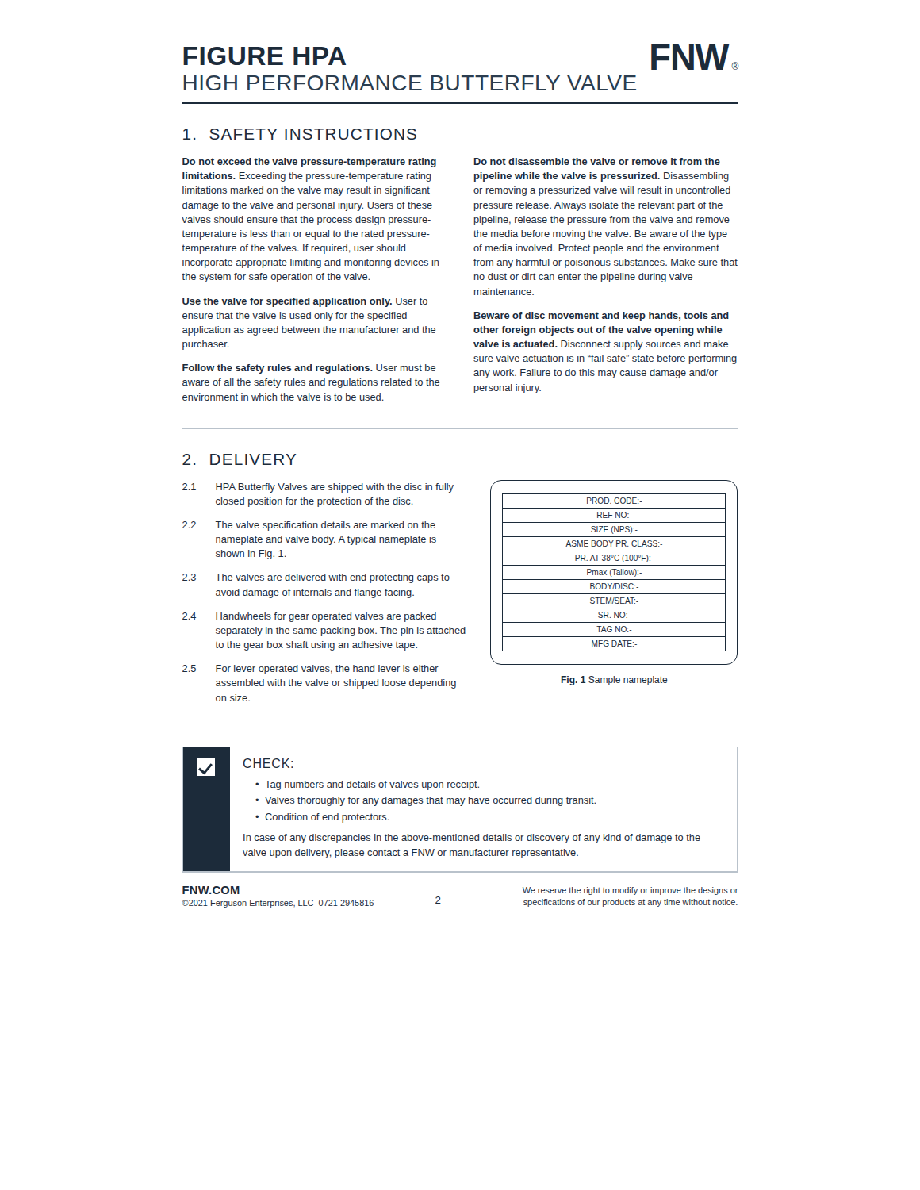FIGURE HPA
HIGH PERFORMANCE BUTTERFLY VALVE
FNW®
1. SAFETY INSTRUCTIONS
Do not exceed the valve pressure-temperature rating limitations. Exceeding the pressure-temperature rating limitations marked on the valve may result in significant damage to the valve and personal injury. Users of these valves should ensure that the process design pressure-temperature is less than or equal to the rated pressure-temperature of the valves. If required, user should incorporate appropriate limiting and monitoring devices in the system for safe operation of the valve.
Use the valve for specified application only. User to ensure that the valve is used only for the specified application as agreed between the manufacturer and the purchaser.
Follow the safety rules and regulations. User must be aware of all the safety rules and regulations related to the environment in which the valve is to be used.
Do not disassemble the valve or remove it from the pipeline while the valve is pressurized. Disassembling or removing a pressurized valve will result in uncontrolled pressure release. Always isolate the relevant part of the pipeline, release the pressure from the valve and remove the media before moving the valve. Be aware of the type of media involved. Protect people and the environment from any harmful or poisonous substances. Make sure that no dust or dirt can enter the pipeline during valve maintenance.
Beware of disc movement and keep hands, tools and other foreign objects out of the valve opening while valve is actuated. Disconnect supply sources and make sure valve actuation is in “fail safe” state before performing any work. Failure to do this may cause damage and/or personal injury.
2. DELIVERY
2.1 HPA Butterfly Valves are shipped with the disc in fully closed position for the protection of the disc.
2.2 The valve specification details are marked on the nameplate and valve body. A typical nameplate is shown in Fig. 1.
2.3 The valves are delivered with end protecting caps to avoid damage of internals and flange facing.
2.4 Handwheels for gear operated valves are packed separately in the same packing box. The pin is attached to the gear box shaft using an adhesive tape.
2.5 For lever operated valves, the hand lever is either assembled with the valve or shipped loose depending on size.
| PROD. CODE:- |
| REF NO:- |
| SIZE (NPS):- |
| ASME BODY PR. CLASS:- |
| PR. AT 38°C (100°F):- |
| Pmax (Tallow):- |
| BODY/DISC:- |
| STEM/SEAT:- |
| SR. NO:- |
| TAG NO:- |
| MFG DATE:- |
Fig. 1 Sample nameplate
CHECK:
Tag numbers and details of valves upon receipt.
Valves thoroughly for any damages that may have occurred during transit.
Condition of end protectors.
In case of any discrepancies in the above-mentioned details or discovery of any kind of damage to the valve upon delivery, please contact a FNW or manufacturer representative.
FNW.COM
©2021 Ferguson Enterprises, LLC 0721 2945816
2
We reserve the right to modify or improve the designs or specifications of our products at any time without notice.